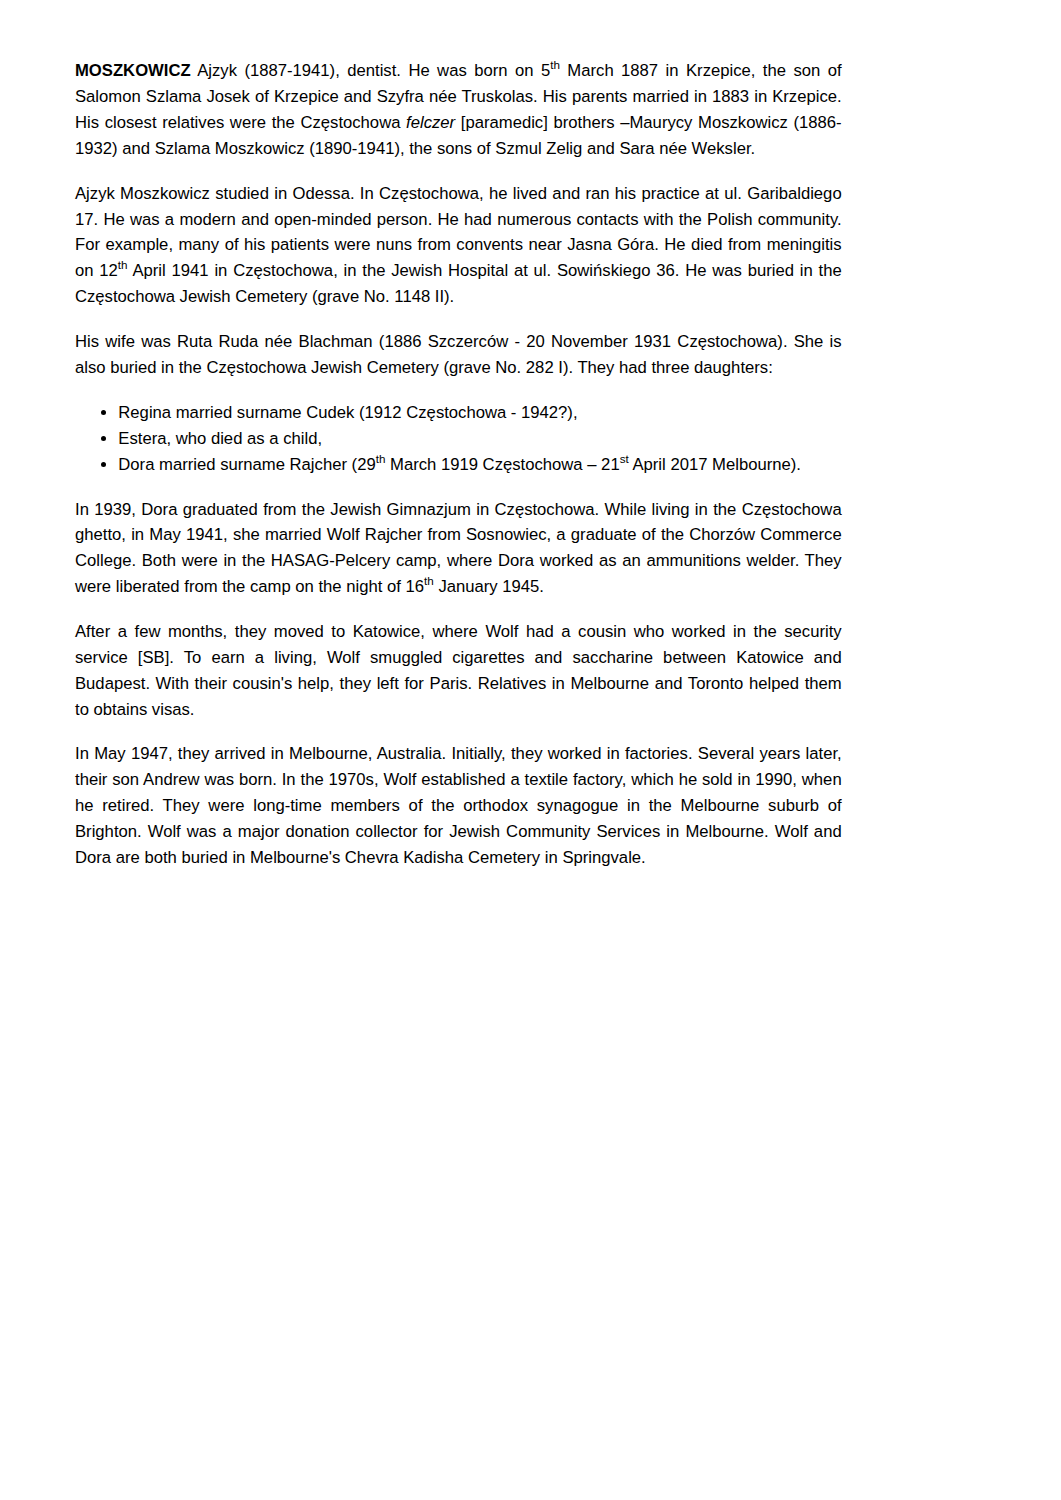MOSZKOWICZ Ajzyk (1887-1941), dentist. He was born on 5th March 1887 in Krzepice, the son of Salomon Szlama Josek of Krzepice and Szyfra née Truskolas. His parents married in 1883 in Krzepice. His closest relatives were the Częstochowa felczer [paramedic] brothers –Maurycy Moszkowicz (1886-1932) and Szlama Moszkowicz (1890-1941), the sons of Szmul Zelig and Sara née Weksler.
Ajzyk Moszkowicz studied in Odessa. In Częstochowa, he lived and ran his practice at ul. Garibaldiego 17. He was a modern and open-minded person. He had numerous contacts with the Polish community. For example, many of his patients were nuns from convents near Jasna Góra. He died from meningitis on 12th April 1941 in Częstochowa, in the Jewish Hospital at ul. Sowińskiego 36. He was buried in the Częstochowa Jewish Cemetery (grave No. 1148 II).
His wife was Ruta Ruda née Blachman (1886 Szczerców - 20 November 1931 Częstochowa). She is also buried in the Częstochowa Jewish Cemetery (grave No. 282 I). They had three daughters:
Regina married surname Cudek (1912 Częstochowa - 1942?),
Estera, who died as a child,
Dora married surname Rajcher (29th March 1919 Częstochowa – 21st April 2017 Melbourne).
In 1939, Dora graduated from the Jewish Gimnazjum in Częstochowa. While living in the Częstochowa ghetto, in May 1941, she married Wolf Rajcher from Sosnowiec, a graduate of the Chorzów Commerce College. Both were in the HASAG-Pelcery camp, where Dora worked as an ammunitions welder. They were liberated from the camp on the night of 16th January 1945.
After a few months, they moved to Katowice, where Wolf had a cousin who worked in the security service [SB]. To earn a living, Wolf smuggled cigarettes and saccharine between Katowice and Budapest. With their cousin's help, they left for Paris. Relatives in Melbourne and Toronto helped them to obtains visas.
In May 1947, they arrived in Melbourne, Australia. Initially, they worked in factories. Several years later, their son Andrew was born. In the 1970s, Wolf established a textile factory, which he sold in 1990, when he retired. They were long-time members of the orthodox synagogue in the Melbourne suburb of Brighton. Wolf was a major donation collector for Jewish Community Services in Melbourne. Wolf and Dora are both buried in Melbourne's Chevra Kadisha Cemetery in Springvale.